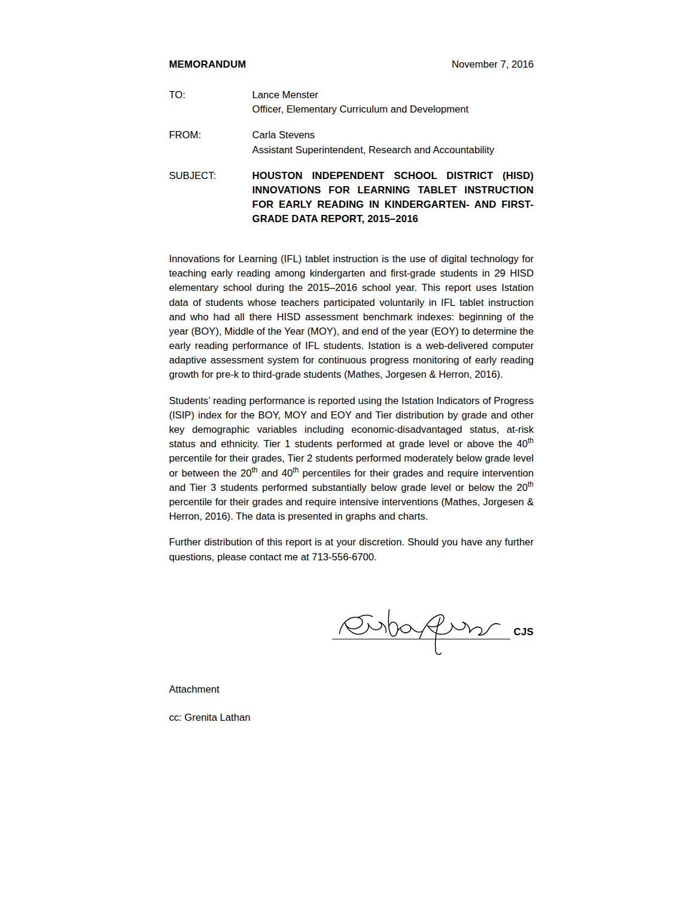MEMORANDUM
November 7, 2016
| TO: | Lance Menster Officer, Elementary Curriculum and Development |
| FROM: | Carla Stevens Assistant Superintendent, Research and Accountability |
| SUBJECT: | HOUSTON INDEPENDENT SCHOOL DISTRICT (HISD) INNOVATIONS FOR LEARNING TABLET INSTRUCTION FOR EARLY READING IN KINDERGARTEN- AND FIRST-GRADE DATA REPORT, 2015–2016 |
Innovations for Learning (IFL) tablet instruction is the use of digital technology for teaching early reading among kindergarten and first-grade students in 29 HISD elementary school during the 2015–2016 school year. This report uses Istation data of students whose teachers participated voluntarily in IFL tablet instruction and who had all there HISD assessment benchmark indexes: beginning of the year (BOY), Middle of the Year (MOY), and end of the year (EOY) to determine the early reading performance of IFL students. Istation is a web-delivered computer adaptive assessment system for continuous progress monitoring of early reading growth for pre-k to third-grade students (Mathes, Jorgesen & Herron, 2016).
Students’ reading performance is reported using the Istation Indicators of Progress (ISIP) index for the BOY, MOY and EOY and Tier distribution by grade and other key demographic variables including economic-disadvantaged status, at-risk status and ethnicity. Tier 1 students performed at grade level or above the 40th percentile for their grades, Tier 2 students performed moderately below grade level or between the 20th and 40th percentiles for their grades and require intervention and Tier 3 students performed substantially below grade level or below the 20th percentile for their grades and require intensive interventions (Mathes, Jorgesen & Herron, 2016). The data is presented in graphs and charts.
Further distribution of this report is at your discretion. Should you have any further questions, please contact me at 713-556-6700.
CJS
Attachment
cc: Grenita Lathan